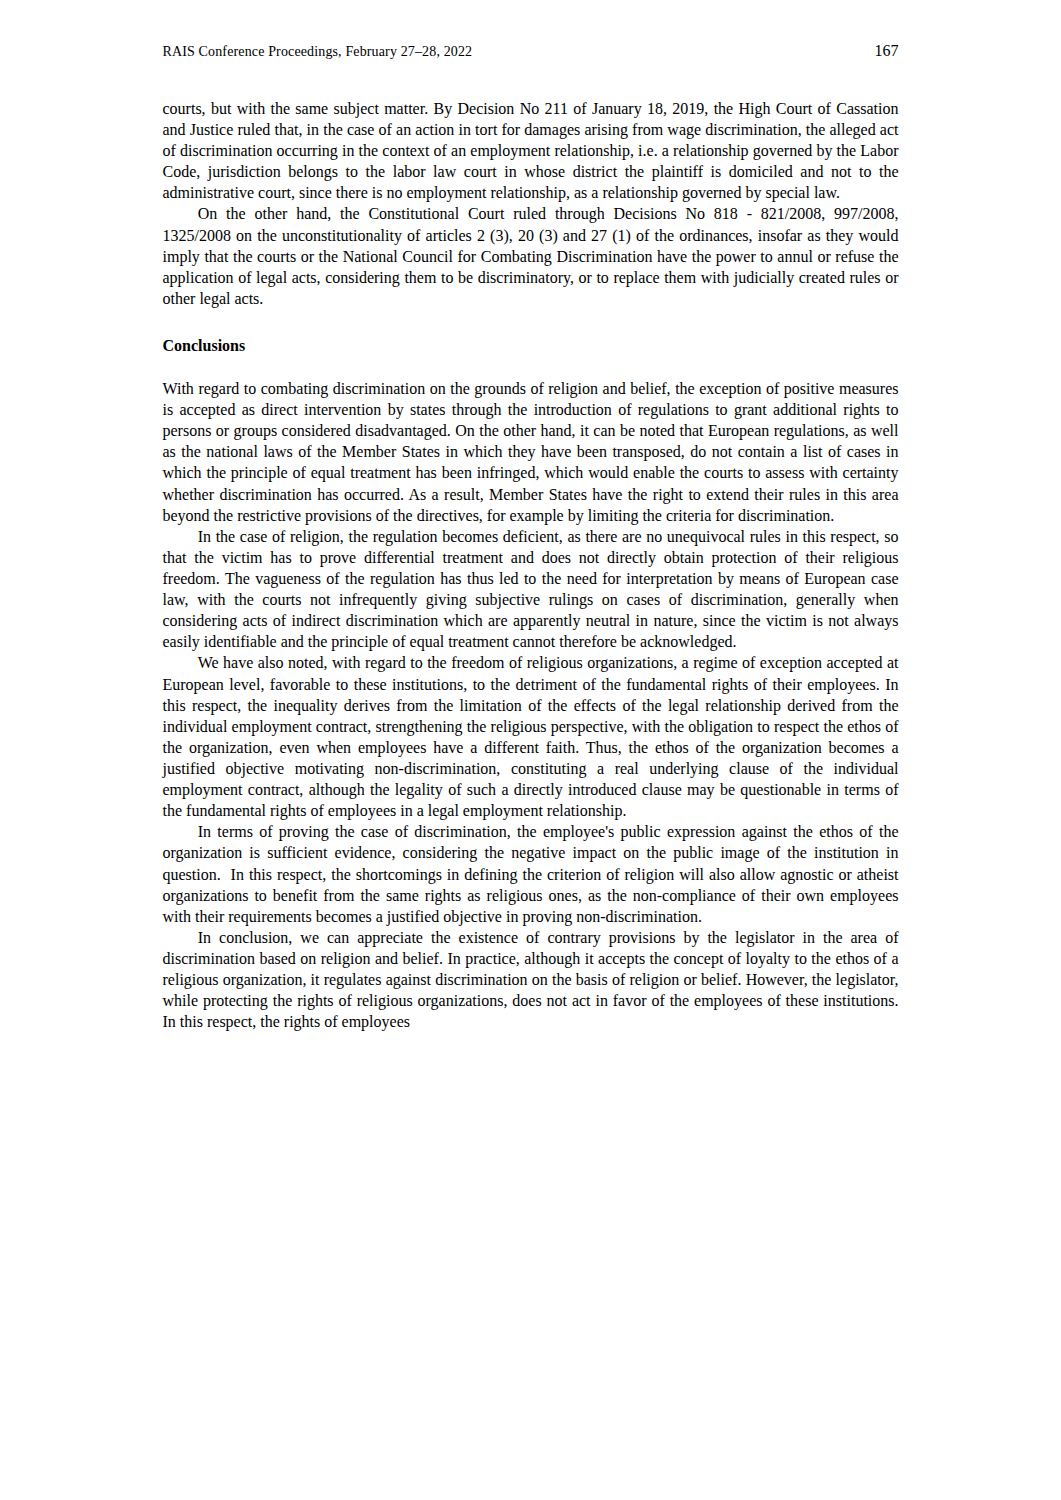RAIS Conference Proceedings, February 27–28, 2022 167
courts, but with the same subject matter. By Decision No 211 of January 18, 2019, the High Court of Cassation and Justice ruled that, in the case of an action in tort for damages arising from wage discrimination, the alleged act of discrimination occurring in the context of an employment relationship, i.e. a relationship governed by the Labor Code, jurisdiction belongs to the labor law court in whose district the plaintiff is domiciled and not to the administrative court, since there is no employment relationship, as a relationship governed by special law.
On the other hand, the Constitutional Court ruled through Decisions No 818 - 821/2008, 997/2008, 1325/2008 on the unconstitutionality of articles 2 (3), 20 (3) and 27 (1) of the ordinances, insofar as they would imply that the courts or the National Council for Combating Discrimination have the power to annul or refuse the application of legal acts, considering them to be discriminatory, or to replace them with judicially created rules or other legal acts.
Conclusions
With regard to combating discrimination on the grounds of religion and belief, the exception of positive measures is accepted as direct intervention by states through the introduction of regulations to grant additional rights to persons or groups considered disadvantaged. On the other hand, it can be noted that European regulations, as well as the national laws of the Member States in which they have been transposed, do not contain a list of cases in which the principle of equal treatment has been infringed, which would enable the courts to assess with certainty whether discrimination has occurred. As a result, Member States have the right to extend their rules in this area beyond the restrictive provisions of the directives, for example by limiting the criteria for discrimination.
In the case of religion, the regulation becomes deficient, as there are no unequivocal rules in this respect, so that the victim has to prove differential treatment and does not directly obtain protection of their religious freedom. The vagueness of the regulation has thus led to the need for interpretation by means of European case law, with the courts not infrequently giving subjective rulings on cases of discrimination, generally when considering acts of indirect discrimination which are apparently neutral in nature, since the victim is not always easily identifiable and the principle of equal treatment cannot therefore be acknowledged.
We have also noted, with regard to the freedom of religious organizations, a regime of exception accepted at European level, favorable to these institutions, to the detriment of the fundamental rights of their employees. In this respect, the inequality derives from the limitation of the effects of the legal relationship derived from the individual employment contract, strengthening the religious perspective, with the obligation to respect the ethos of the organization, even when employees have a different faith. Thus, the ethos of the organization becomes a justified objective motivating non-discrimination, constituting a real underlying clause of the individual employment contract, although the legality of such a directly introduced clause may be questionable in terms of the fundamental rights of employees in a legal employment relationship.
In terms of proving the case of discrimination, the employee's public expression against the ethos of the organization is sufficient evidence, considering the negative impact on the public image of the institution in question. In this respect, the shortcomings in defining the criterion of religion will also allow agnostic or atheist organizations to benefit from the same rights as religious ones, as the non-compliance of their own employees with their requirements becomes a justified objective in proving non-discrimination.
In conclusion, we can appreciate the existence of contrary provisions by the legislator in the area of discrimination based on religion and belief. In practice, although it accepts the concept of loyalty to the ethos of a religious organization, it regulates against discrimination on the basis of religion or belief. However, the legislator, while protecting the rights of religious organizations, does not act in favor of the employees of these institutions. In this respect, the rights of employees